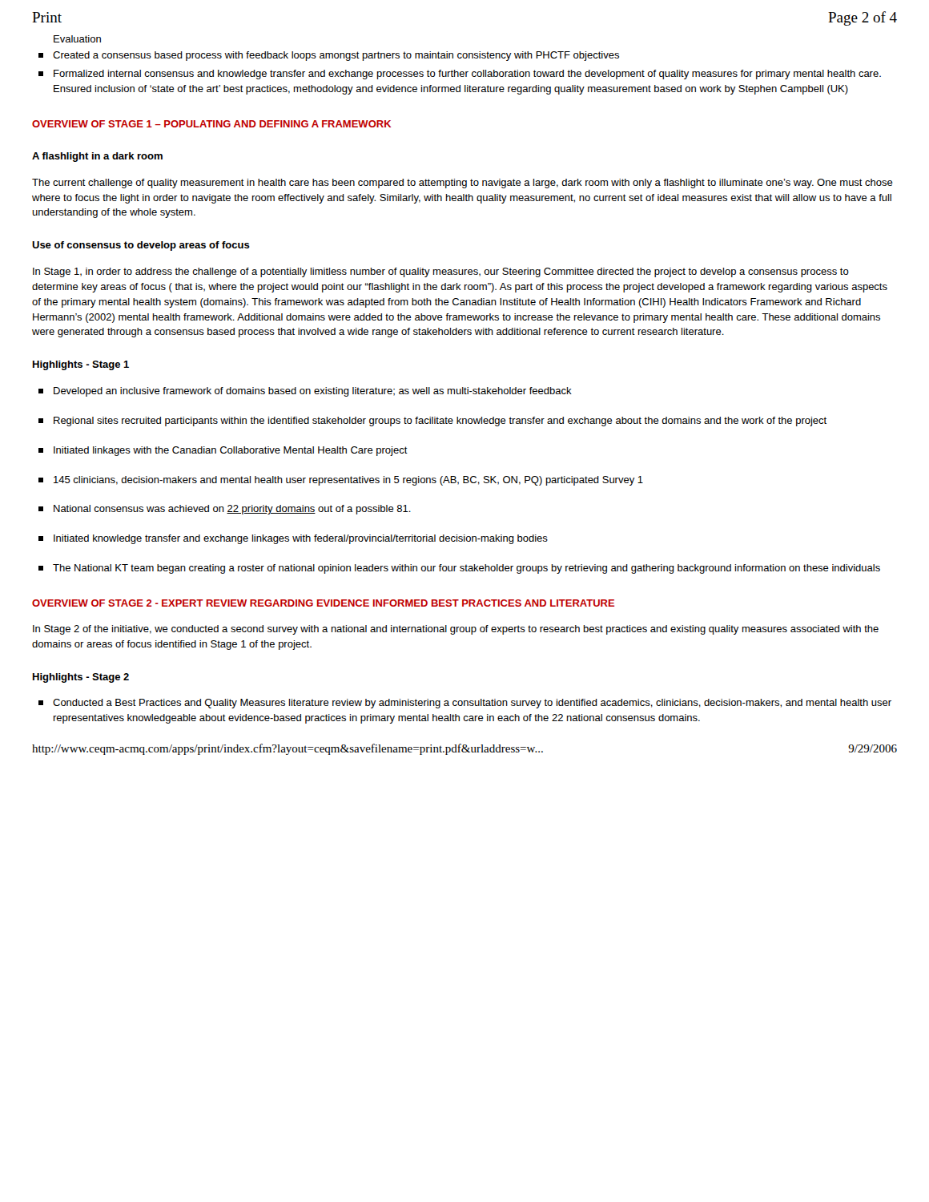Print Page 2 of 4
Evaluation
Created a consensus based process with feedback loops amongst partners to maintain consistency with PHCTF objectives
Formalized internal consensus and knowledge transfer and exchange processes to further collaboration toward the development of quality measures for primary mental health care. Ensured inclusion of ‘state of the art’ best practices, methodology and evidence informed literature regarding quality measurement based on work by Stephen Campbell (UK)
OVERVIEW OF STAGE 1 – POPULATING AND DEFINING A FRAMEWORK
A flashlight in a dark room
The current challenge of quality measurement in health care has been compared to attempting to navigate a large, dark room with only a flashlight to illuminate one’s way. One must chose where to focus the light in order to navigate the room effectively and safely. Similarly, with health quality measurement, no current set of ideal measures exist that will allow us to have a full understanding of the whole system.
Use of consensus to develop areas of focus
In Stage 1, in order to address the challenge of a potentially limitless number of quality measures, our Steering Committee directed the project to develop a consensus process to determine key areas of focus ( that is, where the project would point our “flashlight in the dark room”). As part of this process the project developed a framework regarding various aspects of the primary mental health system (domains). This framework was adapted from both the Canadian Institute of Health Information (CIHI) Health Indicators Framework and Richard Hermann’s (2002) mental health framework. Additional domains were added to the above frameworks to increase the relevance to primary mental health care. These additional domains were generated through a consensus based process that involved a wide range of stakeholders with additional reference to current research literature.
Highlights - Stage 1
Developed an inclusive framework of domains based on existing literature; as well as multi-stakeholder feedback
Regional sites recruited participants within the identified stakeholder groups to facilitate knowledge transfer and exchange about the domains and the work of the project
Initiated linkages with the Canadian Collaborative Mental Health Care project
145 clinicians, decision-makers and mental health user representatives in 5 regions (AB, BC, SK, ON, PQ) participated Survey 1
National consensus was achieved on 22 priority domains out of a possible 81.
Initiated knowledge transfer and exchange linkages with federal/provincial/territorial decision-making bodies
The National KT team began creating a roster of national opinion leaders within our four stakeholder groups by retrieving and gathering background information on these individuals
OVERVIEW OF STAGE 2 - EXPERT REVIEW REGARDING EVIDENCE INFORMED BEST PRACTICES AND LITERATURE
In Stage 2 of the initiative, we conducted a second survey with a national and international group of experts to research best practices and existing quality measures associated with the domains or areas of focus identified in Stage 1 of the project.
Highlights - Stage 2
Conducted a Best Practices and Quality Measures literature review by administering a consultation survey to identified academics, clinicians, decision-makers, and mental health user representatives knowledgeable about evidence-based practices in primary mental health care in each of the 22 national consensus domains.
http://www.ceqm-acmq.com/apps/print/index.cfm?layout=ceqm&savefilename=print.pdf&urladdress=w... 9/29/2006